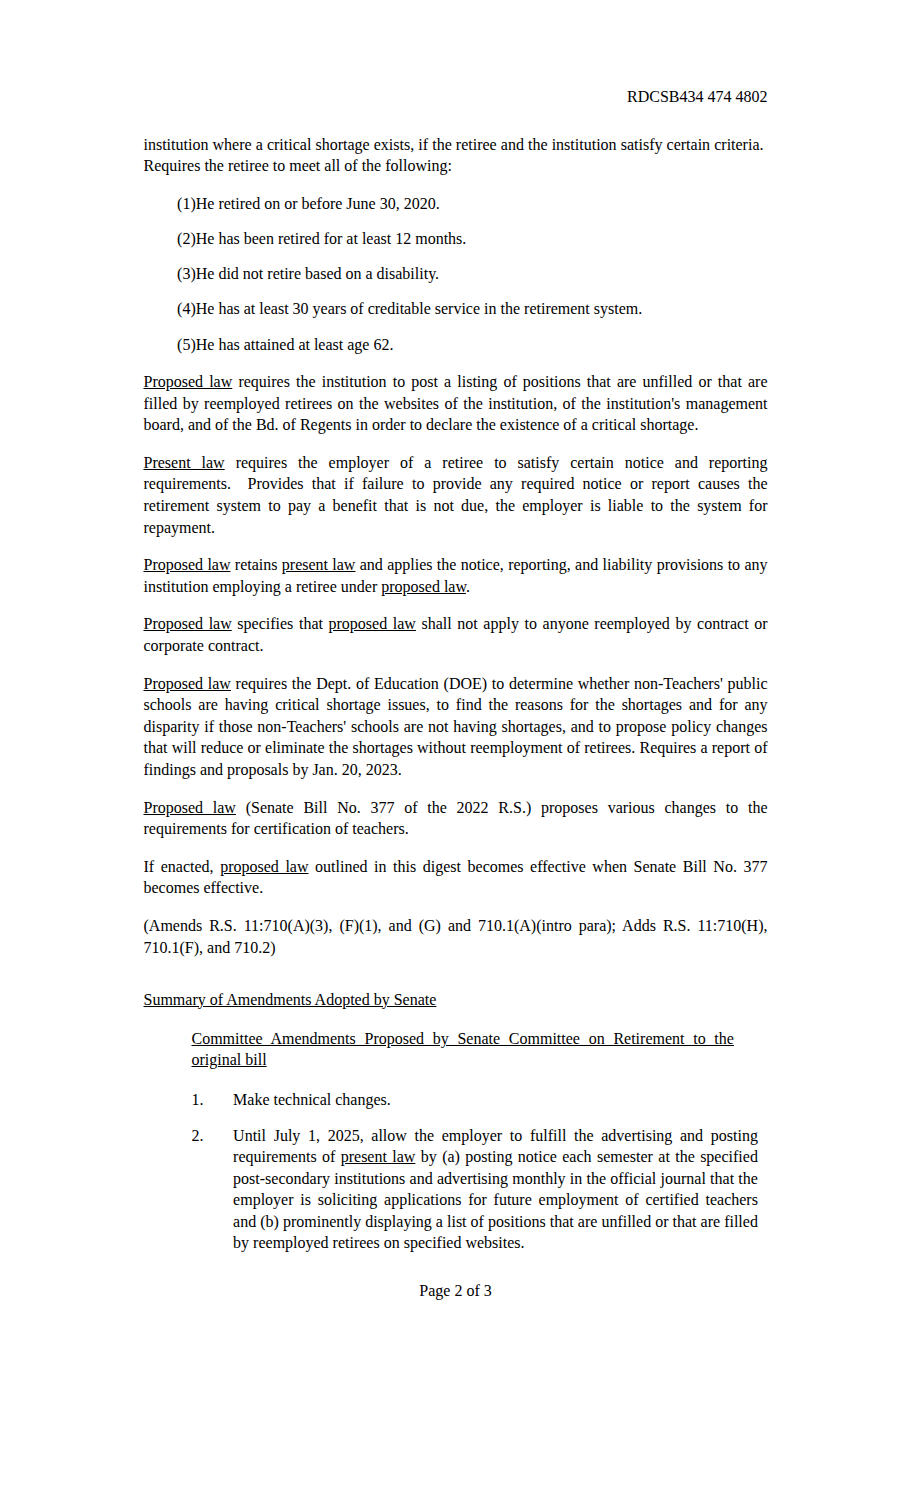RDCSB434 474 4802
institution where a critical shortage exists, if the retiree and the institution satisfy certain criteria. Requires the retiree to meet all of the following:
(1)
He retired on or before June 30, 2020.
(2)
He has been retired for at least 12 months.
(3)
He did not retire based on a disability.
(4)
He has at least 30 years of creditable service in the retirement system.
(5)
He has attained at least age 62.
Proposed law requires the institution to post a listing of positions that are unfilled or that are filled by reemployed retirees on the websites of the institution, of the institution's management board, and of the Bd. of Regents in order to declare the existence of a critical shortage.
Present law requires the employer of a retiree to satisfy certain notice and reporting requirements. Provides that if failure to provide any required notice or report causes the retirement system to pay a benefit that is not due, the employer is liable to the system for repayment.
Proposed law retains present law and applies the notice, reporting, and liability provisions to any institution employing a retiree under proposed law.
Proposed law specifies that proposed law shall not apply to anyone reemployed by contract or corporate contract.
Proposed law requires the Dept. of Education (DOE) to determine whether non-Teachers' public schools are having critical shortage issues, to find the reasons for the shortages and for any disparity if those non-Teachers' schools are not having shortages, and to propose policy changes that will reduce or eliminate the shortages without reemployment of retirees. Requires a report of findings and proposals by Jan. 20, 2023.
Proposed law (Senate Bill No. 377 of the 2022 R.S.) proposes various changes to the requirements for certification of teachers.
If enacted, proposed law outlined in this digest becomes effective when Senate Bill No. 377 becomes effective.
(Amends R.S. 11:710(A)(3), (F)(1), and (G) and 710.1(A)(intro para); Adds R.S. 11:710(H), 710.1(F), and 710.2)
Summary of Amendments Adopted by Senate
Committee Amendments Proposed by Senate Committee on Retirement to the original bill
1.
Make technical changes.
2.
Until July 1, 2025, allow the employer to fulfill the advertising and posting requirements of present law by (a) posting notice each semester at the specified post-secondary institutions and advertising monthly in the official journal that the employer is soliciting applications for future employment of certified teachers and (b) prominently displaying a list of positions that are unfilled or that are filled by reemployed retirees on specified websites.
Page 2 of 3